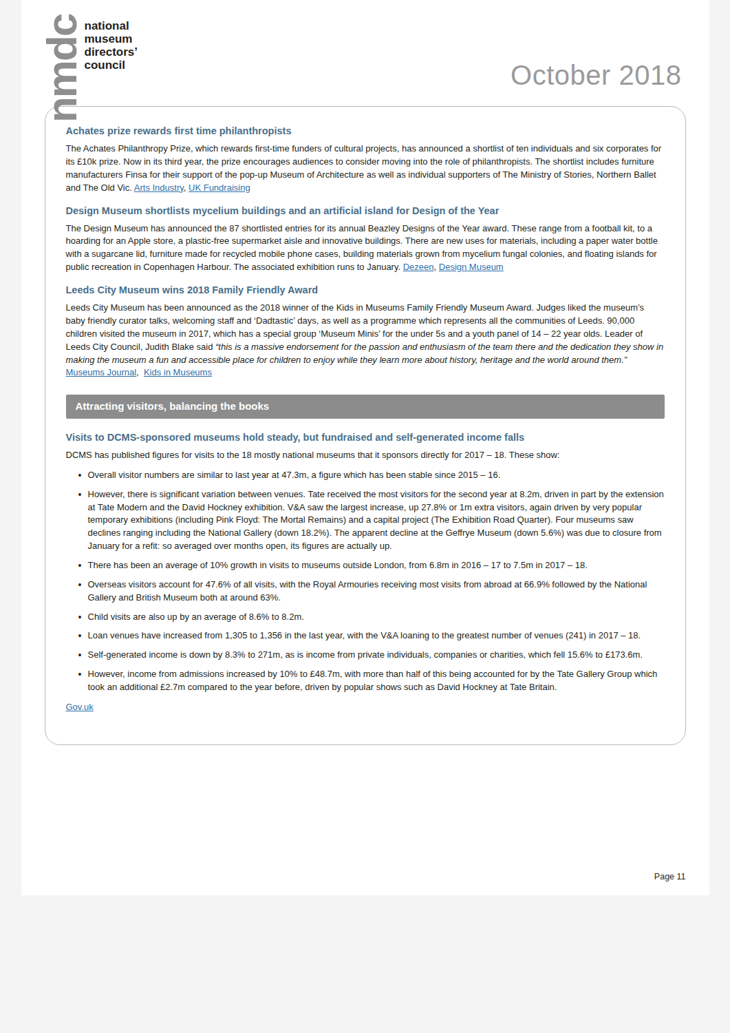nmdc
national
museum
directors’
council
October 2018
Achates prize rewards first time philanthropists
The Achates Philanthropy Prize, which rewards first-time funders of cultural projects, has announced a shortlist of ten individuals and six corporates for its £10k prize. Now in its third year, the prize encourages audiences to consider moving into the role of philanthropists. The shortlist includes furniture manufacturers Finsa for their support of the pop-up Museum of Architecture as well as individual supporters of The Ministry of Stories, Northern Ballet and The Old Vic. Arts Industry, UK Fundraising
Design Museum shortlists mycelium buildings and an artificial island for Design of the Year
The Design Museum has announced the 87 shortlisted entries for its annual Beazley Designs of the Year award. These range from a football kit, to a hoarding for an Apple store, a plastic-free supermarket aisle and innovative buildings. There are new uses for materials, including a paper water bottle with a sugarcane lid, furniture made for recycled mobile phone cases, building materials grown from mycelium fungal colonies, and floating islands for public recreation in Copenhagen Harbour. The associated exhibition runs to January. Dezeen, Design Museum
Leeds City Museum wins 2018 Family Friendly Award
Leeds City Museum has been announced as the 2018 winner of the Kids in Museums Family Friendly Museum Award. Judges liked the museum’s baby friendly curator talks, welcoming staff and ‘Dadtastic’ days, as well as a programme which represents all the communities of Leeds. 90,000 children visited the museum in 2017, which has a special group ‘Museum Minis’ for the under 5s and a youth panel of 14 – 22 year olds. Leader of Leeds City Council, Judith Blake said “this is a massive endorsement for the passion and enthusiasm of the team there and the dedication they show in making the museum a fun and accessible place for children to enjoy while they learn more about history, heritage and the world around them.” Museums Journal, Kids in Museums
Attracting visitors, balancing the books
Visits to DCMS-sponsored museums hold steady, but fundraised and self-generated income falls
DCMS has published figures for visits to the 18 mostly national museums that it sponsors directly for 2017 – 18. These show:
Overall visitor numbers are similar to last year at 47.3m, a figure which has been stable since 2015 – 16.
However, there is significant variation between venues. Tate received the most visitors for the second year at 8.2m, driven in part by the extension at Tate Modern and the David Hockney exhibition. V&A saw the largest increase, up 27.8% or 1m extra visitors, again driven by very popular temporary exhibitions (including Pink Floyd: The Mortal Remains) and a capital project (The Exhibition Road Quarter). Four museums saw declines ranging including the National Gallery (down 18.2%). The apparent decline at the Geffrye Museum (down 5.6%) was due to closure from January for a refit: so averaged over months open, its figures are actually up.
There has been an average of 10% growth in visits to museums outside London, from 6.8m in 2016 – 17 to 7.5m in 2017 – 18.
Overseas visitors account for 47.6% of all visits, with the Royal Armouries receiving most visits from abroad at 66.9% followed by the National Gallery and British Museum both at around 63%.
Child visits are also up by an average of 8.6% to 8.2m.
Loan venues have increased from 1,305 to 1,356 in the last year, with the V&A loaning to the greatest number of venues (241) in 2017 – 18.
Self-generated income is down by 8.3% to 271m, as is income from private individuals, companies or charities, which fell 15.6% to £173.6m.
However, income from admissions increased by 10% to £48.7m, with more than half of this being accounted for by the Tate Gallery Group which took an additional £2.7m compared to the year before, driven by popular shows such as David Hockney at Tate Britain.
Gov.uk
Page 11